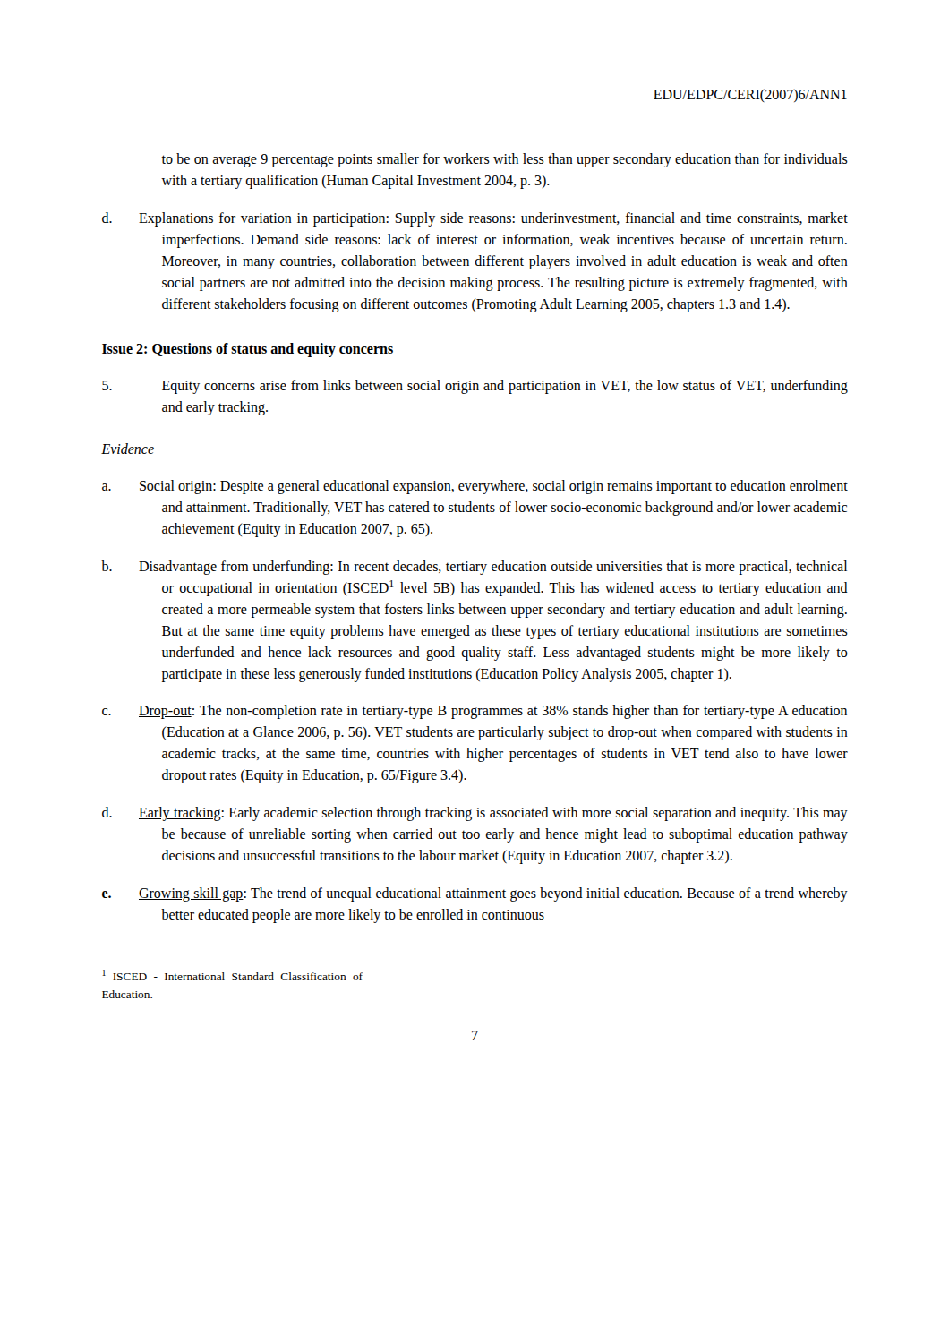EDU/EDPC/CERI(2007)6/ANN1
to be on average 9 percentage points smaller for workers with less than upper secondary education than for individuals with a tertiary qualification (Human Capital Investment 2004, p. 3).
d. Explanations for variation in participation: Supply side reasons: underinvestment, financial and time constraints, market imperfections. Demand side reasons: lack of interest or information, weak incentives because of uncertain return. Moreover, in many countries, collaboration between different players involved in adult education is weak and often social partners are not admitted into the decision making process. The resulting picture is extremely fragmented, with different stakeholders focusing on different outcomes (Promoting Adult Learning 2005, chapters 1.3 and 1.4).
Issue 2: Questions of status and equity concerns
5. Equity concerns arise from links between social origin and participation in VET, the low status of VET, underfunding and early tracking.
Evidence
a. Social origin: Despite a general educational expansion, everywhere, social origin remains important to education enrolment and attainment. Traditionally, VET has catered to students of lower socio-economic background and/or lower academic achievement (Equity in Education 2007, p. 65).
b. Disadvantage from underfunding: In recent decades, tertiary education outside universities that is more practical, technical or occupational in orientation (ISCED1 level 5B) has expanded. This has widened access to tertiary education and created a more permeable system that fosters links between upper secondary and tertiary education and adult learning. But at the same time equity problems have emerged as these types of tertiary educational institutions are sometimes underfunded and hence lack resources and good quality staff. Less advantaged students might be more likely to participate in these less generously funded institutions (Education Policy Analysis 2005, chapter 1).
c. Drop-out: The non-completion rate in tertiary-type B programmes at 38% stands higher than for tertiary-type A education (Education at a Glance 2006, p. 56). VET students are particularly subject to drop-out when compared with students in academic tracks, at the same time, countries with higher percentages of students in VET tend also to have lower dropout rates (Equity in Education, p. 65/Figure 3.4).
d. Early tracking: Early academic selection through tracking is associated with more social separation and inequity. This may be because of unreliable sorting when carried out too early and hence might lead to suboptimal education pathway decisions and unsuccessful transitions to the labour market (Equity in Education 2007, chapter 3.2).
e. Growing skill gap: The trend of unequal educational attainment goes beyond initial education. Because of a trend whereby better educated people are more likely to be enrolled in continuous
1 ISCED - International Standard Classification of Education.
7